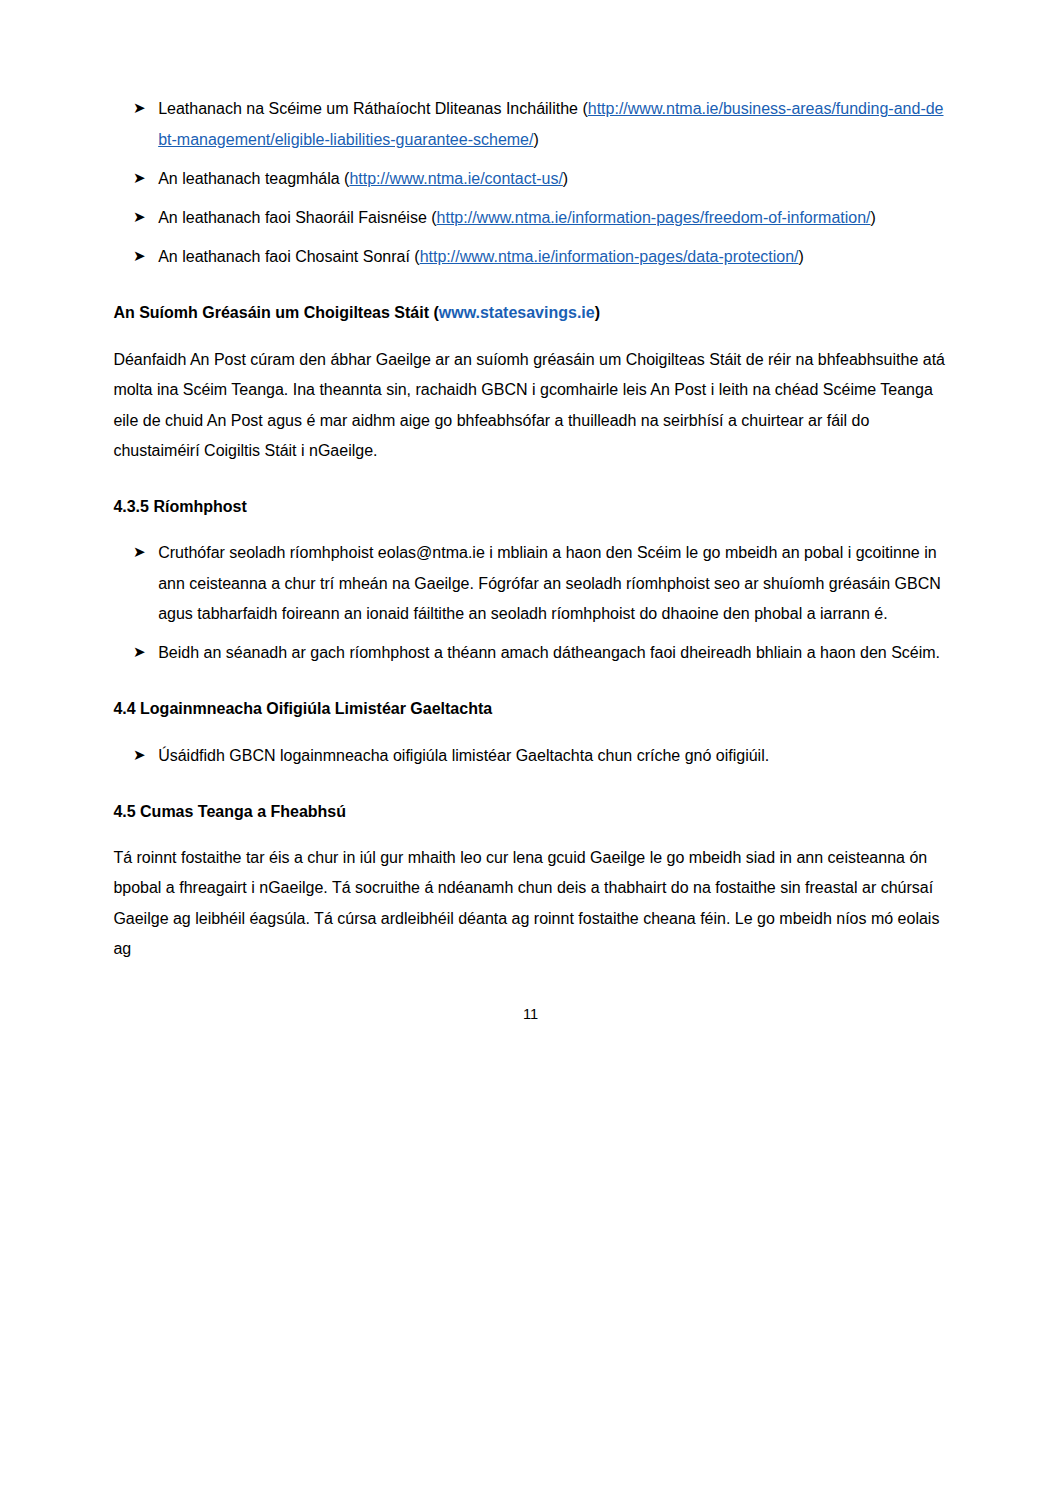Leathanach na Scéime um Ráthaíocht Dliteanas Incháilithe (http://www.ntma.ie/business-areas/funding-and-debt-management/eligible-liabilities-guarantee-scheme/)
An leathanach teagmhála (http://www.ntma.ie/contact-us/)
An leathanach faoi Shaoráil Faisnéise (http://www.ntma.ie/information-pages/freedom-of-information/)
An leathanach faoi Chosaint Sonraí (http://www.ntma.ie/information-pages/data-protection/)
An Suíomh Gréasáin um Choigilteas Stáit (www.statesavings.ie)
Déanfaidh An Post cúram den ábhar Gaeilge ar an suíomh gréasáin um Choigilteas Stáit de réir na bhfeabhsuithe atá molta ina Scéim Teanga. Ina theannta sin, rachaidh GBCN i gcomhairle leis An Post i leith na chéad Scéime Teanga eile de chuid An Post agus é mar aidhm aige go bhfeabhsófar a thuilleadh na seirbhísí a chuirtear ar fáil do chustaiméirí Coigiltis Stáit i nGaeilge.
4.3.5 Ríomhphost
Cruthófar seoladh ríomhphoist eolas@ntma.ie i mbliain a haon den Scéim le go mbeidh an pobal i gcoitinne in ann ceisteanna a chur trí mheán na Gaeilge. Fógrófar an seoladh ríomhphoist seo ar shuíomh gréasáin GBCN agus tabharfaidh foireann an ionaid fáiltithe an seoladh ríomhphoist do dhaoine den phobal a iarrann é.
Beidh an séanadh ar gach ríomhphost a théann amach dátheangach faoi dheireadh bhliain a haon den Scéim.
4.4 Logainmneacha Oifigiúla Limistéar Gaeltachta
Úsáidfidh GBCN logainmneacha oifigiúla limistéar Gaeltachta chun críche gnó oifigiúil.
4.5 Cumas Teanga a Fheabhsú
Tá roinnt fostaithe tar éis a chur in iúl gur mhaith leo cur lena gcuid Gaeilge le go mbeidh siad in ann ceisteanna ón bpobal a fhreagairt i nGaeilge. Tá socruithe á ndéanamh chun deis a thabhairt do na fostaithe sin freastal ar chúrsaí Gaeilge ag leibhéil éagsúla. Tá cúrsa ardleibhéil déanta ag roinnt fostaithe cheana féin. Le go mbeidh níos mó eolais ag
11